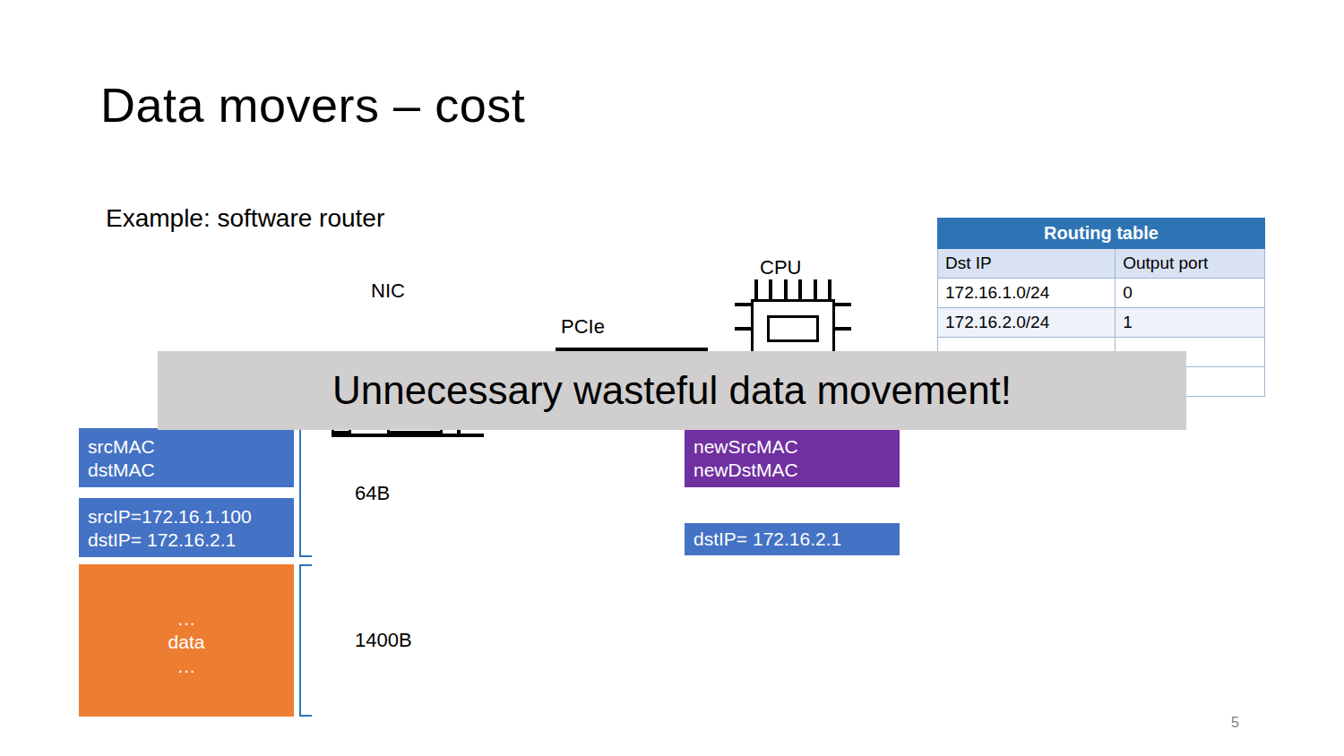Data movers – cost
Example: software router
| Routing table |
| --- |
| Dst IP | Output port |
| 172.16.1.0/24 | 0 |
| 172.16.2.0/24 | 1 |
| … | … |
NIC
PCIe
CPU
srcMAC
dstMAC
srcIP=172.16.1.100
dstIP= 172.16.2.1
…
data
…
64B
1400B
newSrcMAC
newDstMAC
dstIP= 172.16.2.1
Unnecessary wasteful data movement!
5